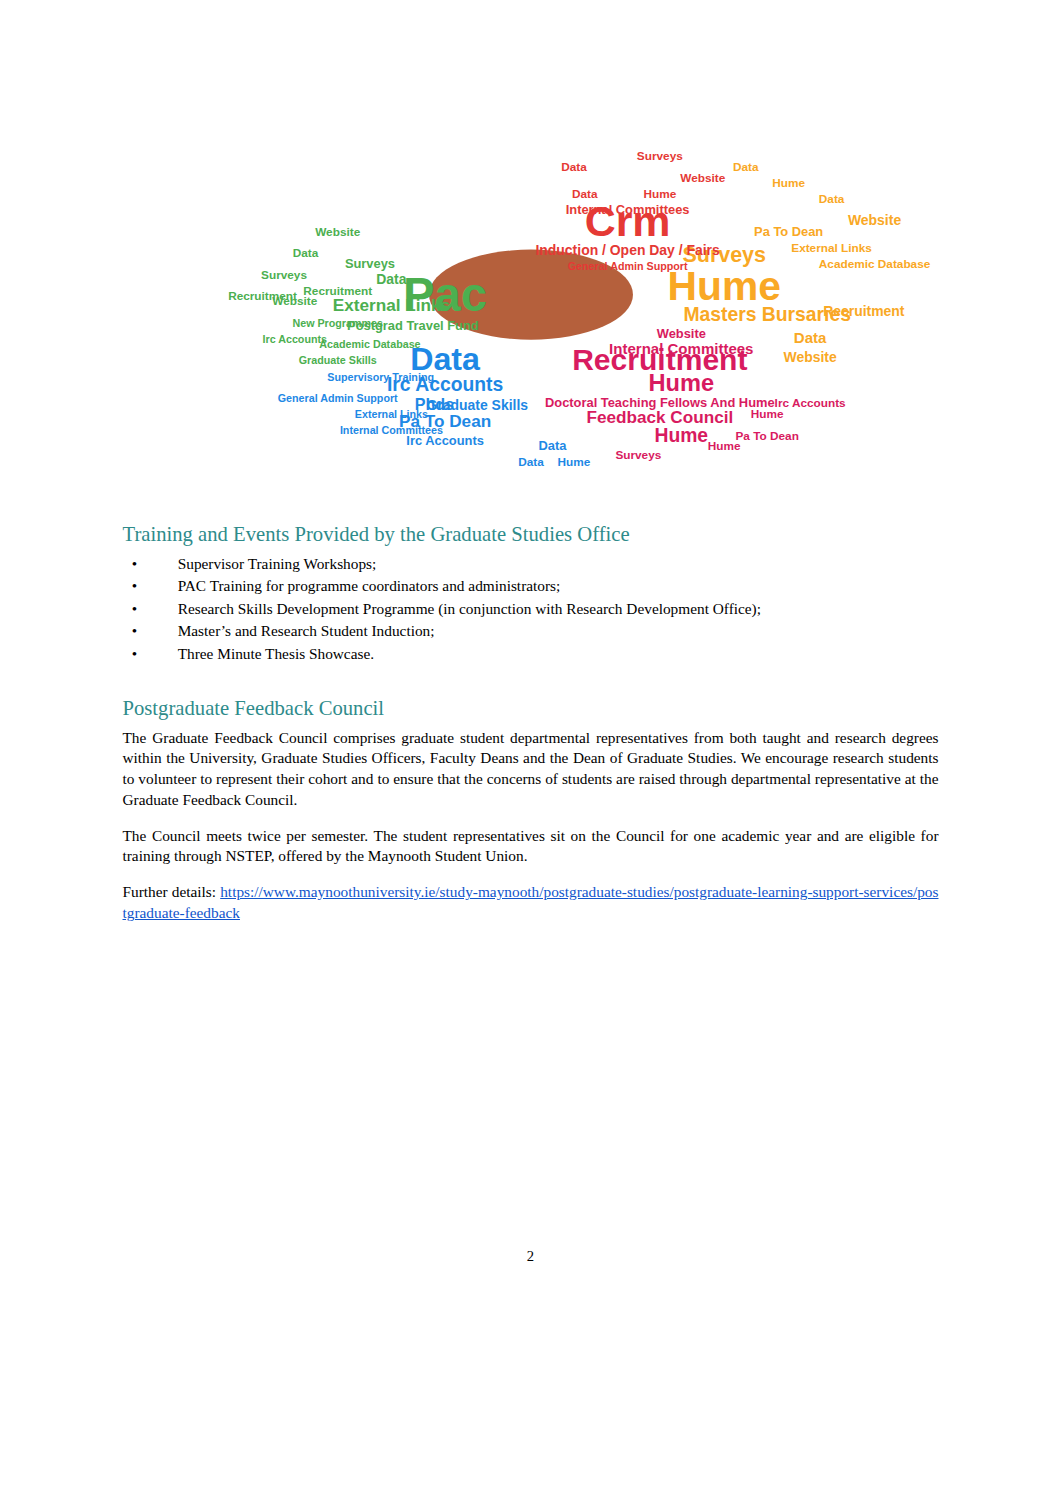Pac Crm Hume Data Recruitment Hume Surveys Masters Bursaries Recruitment Data Website External Links Postgrad Travel Fund Data Surveys Recruitment Website New Programmes Academic Database Irc Accounts Phds Graduate Skills Pa To Dean Irc Accounts External Links Internal Committees Internal Committees Induction / Open Day / Fairs General Admin Support Data Hume Website Data Surveys Internal Committees Website Doctoral Teaching Fellows And Hume Feedback Council Hume Surveys Hume Pa To Dean Hume Irc Accounts Data Hume Data Pa To Dean External Links Academic Database Website Data Hume Data Website Data Surveys Recruitment Irc Accounts Graduate Skills Supervisory Training General Admin Support
Training and Events Provided by the Graduate Studies Office
Supervisor Training Workshops;
PAC Training for programme coordinators and administrators;
Research Skills Development Programme (in conjunction with Research Development Office);
Master’s and Research Student Induction;
Three Minute Thesis Showcase.
Postgraduate Feedback Council
The Graduate Feedback Council comprises graduate student departmental representatives from both taught and research degrees within the University, Graduate Studies Officers, Faculty Deans and the Dean of Graduate Studies. We encourage research students to volunteer to represent their cohort and to ensure that the concerns of students are raised through departmental representative at the Graduate Feedback Council.
The Council meets twice per semester. The student representatives sit on the Council for one academic year and are eligible for training through NSTEP, offered by the Maynooth Student Union.
Further details: https://www.maynoothuniversity.ie/study-maynooth/postgraduate-studies/postgraduate-learning-support-services/postgraduate-feedback
2